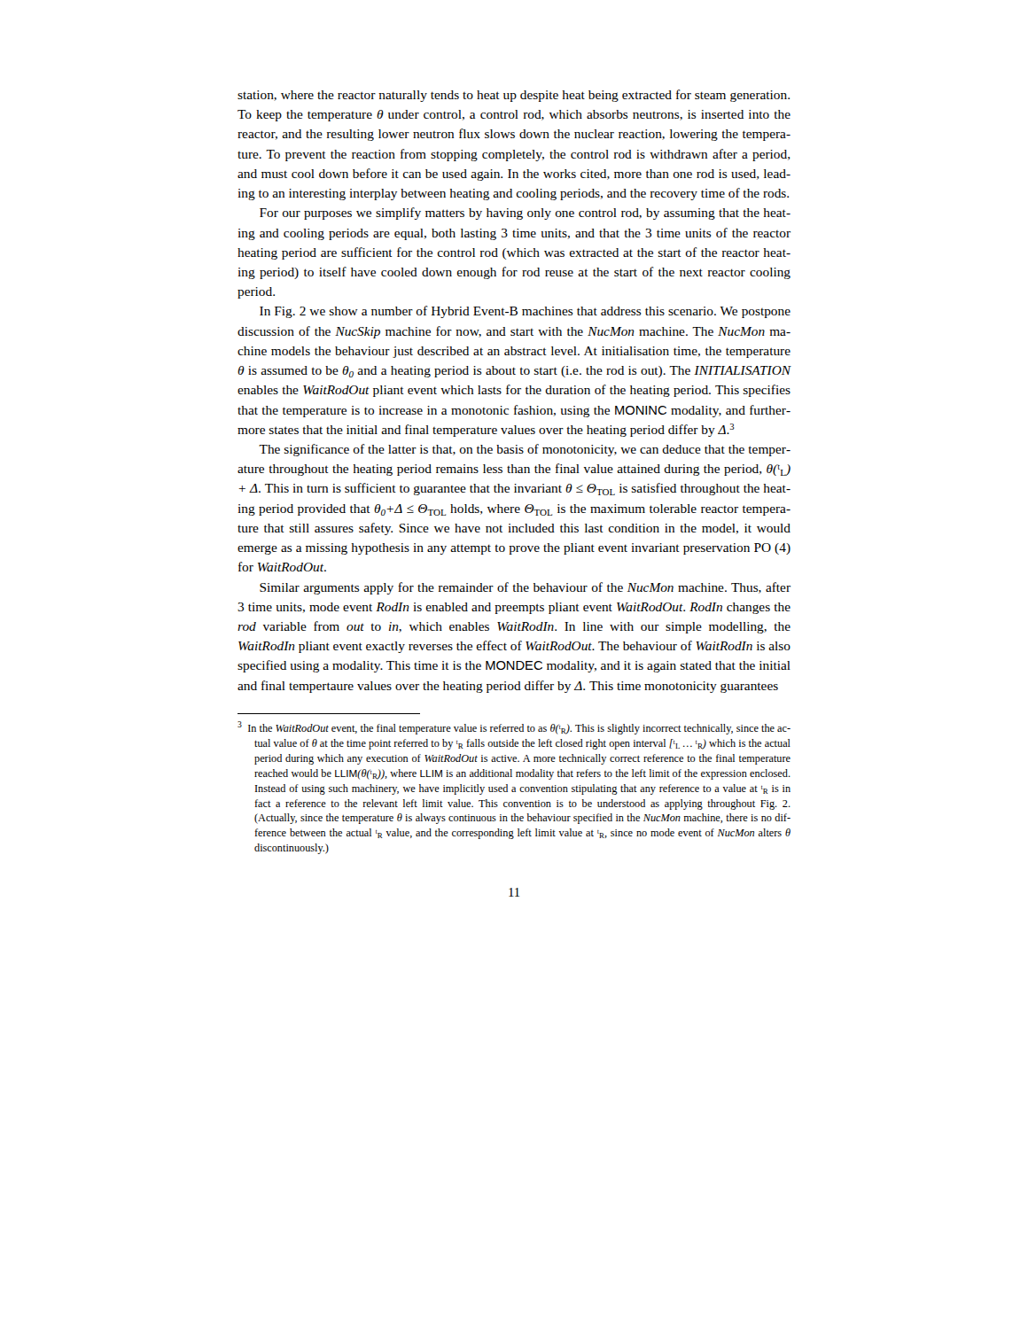station, where the reactor naturally tends to heat up despite heat being extracted for steam generation. To keep the temperature θ under control, a control rod, which absorbs neutrons, is inserted into the reactor, and the resulting lower neutron flux slows down the nuclear reaction, lowering the temperature. To prevent the reaction from stopping completely, the control rod is withdrawn after a period, and must cool down before it can be used again. In the works cited, more than one rod is used, leading to an interesting interplay between heating and cooling periods, and the recovery time of the rods.
For our purposes we simplify matters by having only one control rod, by assuming that the heating and cooling periods are equal, both lasting 3 time units, and that the 3 time units of the reactor heating period are sufficient for the control rod (which was extracted at the start of the reactor heating period) to itself have cooled down enough for rod reuse at the start of the next reactor cooling period.
In Fig. 2 we show a number of Hybrid Event-B machines that address this scenario. We postpone discussion of the NucSkip machine for now, and start with the NucMon machine. The NucMon machine models the behaviour just described at an abstract level. At initialisation time, the temperature θ is assumed to be θ0 and a heating period is about to start (i.e. the rod is out). The INITIALISATION enables the WaitRodOut pliant event which lasts for the duration of the heating period. This specifies that the temperature is to increase in a monotonic fashion, using the MONINC modality, and furthermore states that the initial and final temperature values over the heating period differ by Δ.3
The significance of the latter is that, on the basis of monotonicity, we can deduce that the temperature throughout the heating period remains less than the final value attained during the period, θ(ᵗL) + Δ. This in turn is sufficient to guarantee that the invariant θ ≤ ΘTOL is satisfied throughout the heating period provided that θ0+Δ ≤ ΘTOL holds, where ΘTOL is the maximum tolerable reactor temperature that still assures safety. Since we have not included this last condition in the model, it would emerge as a missing hypothesis in any attempt to prove the pliant event invariant preservation PO (4) for WaitRodOut.
Similar arguments apply for the remainder of the behaviour of the NucMon machine. Thus, after 3 time units, mode event RodIn is enabled and preempts pliant event WaitRodOut. RodIn changes the rod variable from out to in, which enables WaitRodIn. In line with our simple modelling, the WaitRodIn pliant event exactly reverses the effect of WaitRodOut. The behaviour of WaitRodIn is also specified using a modality. This time it is the MONDEC modality, and it is again stated that the initial and final tempertaure values over the heating period differ by Δ. This time monotonicity guarantees
3 In the WaitRodOut event, the final temperature value is referred to as θ(ᵗR). This is slightly incorrect technically, since the actual value of θ at the time point referred to by ᵗR falls outside the left closed right open interval [ᵗL … ᵗR) which is the actual period during which any execution of WaitRodOut is active. A more technically correct reference to the final temperature reached would be LLIM(θ(ᵗR)), where LLIM is an additional modality that refers to the left limit of the expression enclosed. Instead of using such machinery, we have implicitly used a convention stipulating that any reference to a value at ᵗR is in fact a reference to the relevant left limit value. This convention is to be understood as applying throughout Fig. 2. (Actually, since the temperature θ is always continuous in the behaviour specified in the NucMon machine, there is no difference between the actual ᵗR value, and the corresponding left limit value at ᵗR, since no mode event of NucMon alters θ discontinuously.)
11